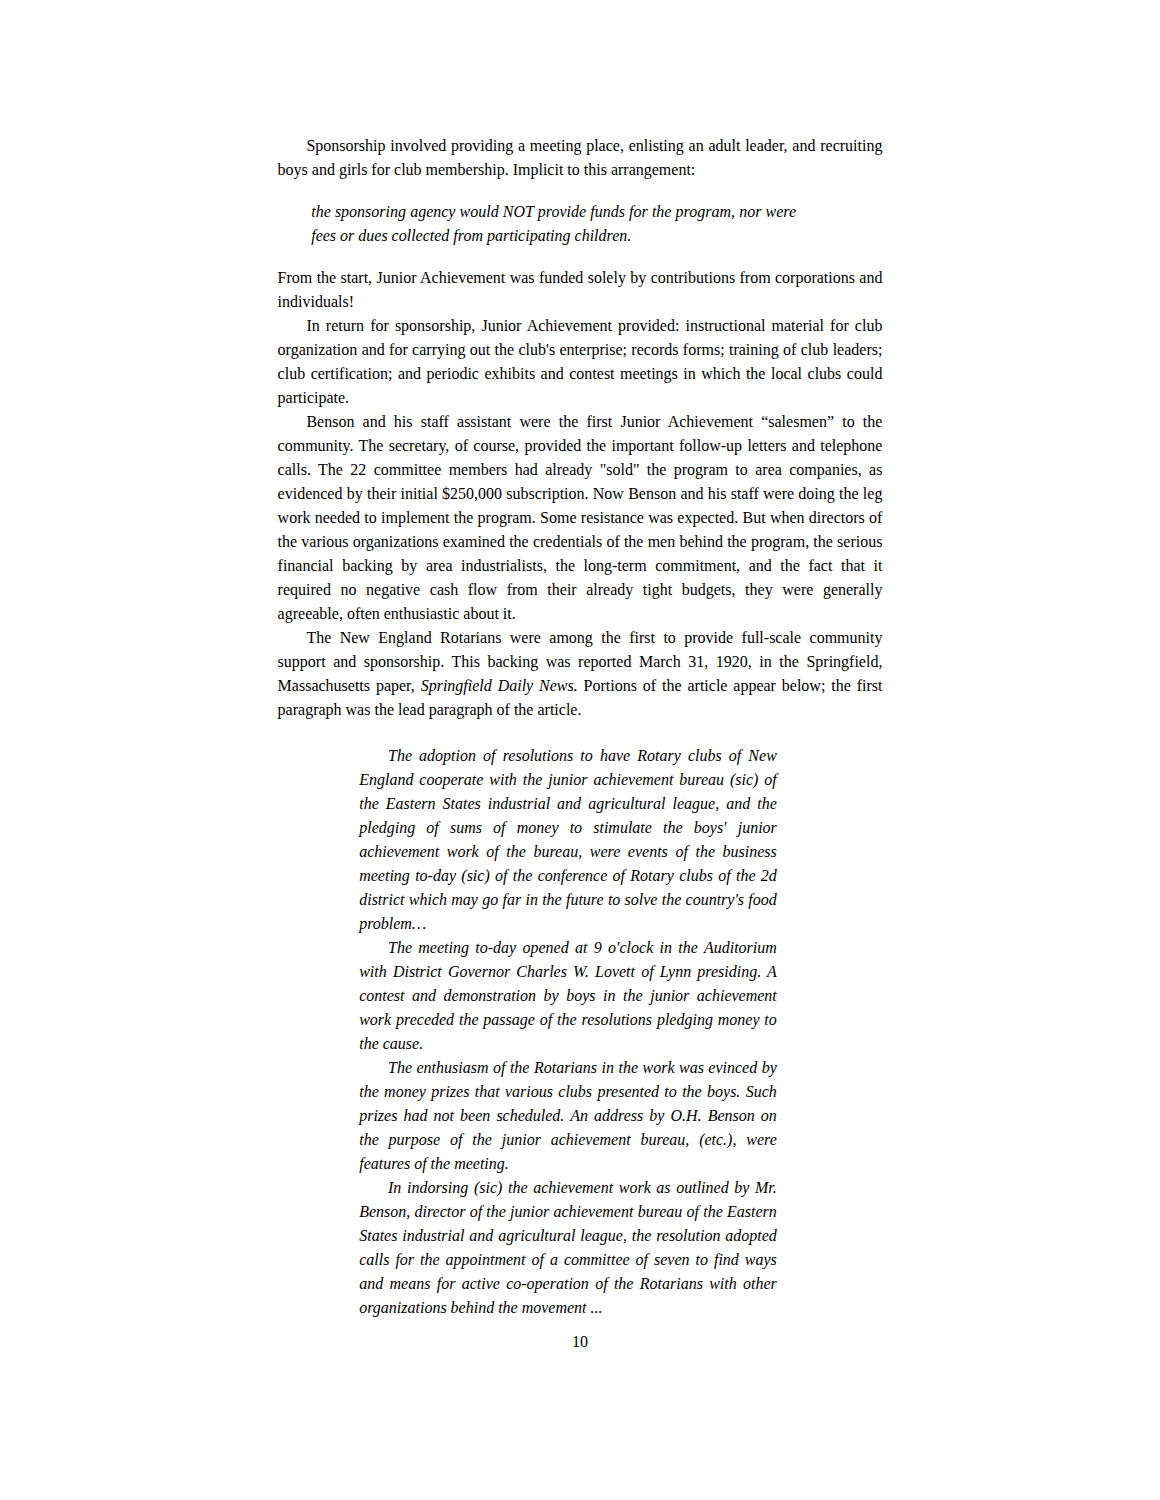Sponsorship involved providing a meeting place, enlisting an adult leader, and recruiting boys and girls for club membership. Implicit to this arrangement:
the sponsoring agency would NOT provide funds for the program, nor were fees or dues collected from participating children.
From the start, Junior Achievement was funded solely by contributions from corporations and individuals!
In return for sponsorship, Junior Achievement provided: instructional material for club organization and for carrying out the club's enterprise; records forms; training of club leaders; club certification; and periodic exhibits and contest meetings in which the local clubs could participate.
Benson and his staff assistant were the first Junior Achievement “salesmen” to the community. The secretary, of course, provided the important follow-up letters and telephone calls. The 22 committee members had already "sold" the program to area companies, as evidenced by their initial $250,000 subscription. Now Benson and his staff were doing the leg work needed to implement the program. Some resistance was expected. But when directors of the various organizations examined the credentials of the men behind the program, the serious financial backing by area industrialists, the long-term commitment, and the fact that it required no negative cash flow from their already tight budgets, they were generally agreeable, often enthusiastic about it.
The New England Rotarians were among the first to provide full-scale community support and sponsorship. This backing was reported March 31, 1920, in the Springfield, Massachusetts paper, Springfield Daily News. Portions of the article appear below; the first paragraph was the lead paragraph of the article.
The adoption of resolutions to have Rotary clubs of New England cooperate with the junior achievement bureau (sic) of the Eastern States industrial and agricultural league, and the pledging of sums of money to stimulate the boys' junior achievement work of the bureau, were events of the business meeting to-day (sic) of the conference of Rotary clubs of the 2d district which may go far in the future to solve the country's food problem…
The meeting to-day opened at 9 o'clock in the Auditorium with District Governor Charles W. Lovett of Lynn presiding. A contest and demonstration by boys in the junior achievement work preceded the passage of the resolutions pledging money to the cause.
The enthusiasm of the Rotarians in the work was evinced by the money prizes that various clubs presented to the boys. Such prizes had not been scheduled. An address by O.H. Benson on the purpose of the junior achievement bureau, (etc.), were features of the meeting.
In indorsing (sic) the achievement work as outlined by Mr. Benson, director of the junior achievement bureau of the Eastern States industrial and agricultural league, the resolution adopted calls for the appointment of a committee of seven to find ways and means for active co-operation of the Rotarians with other organizations behind the movement ...
10